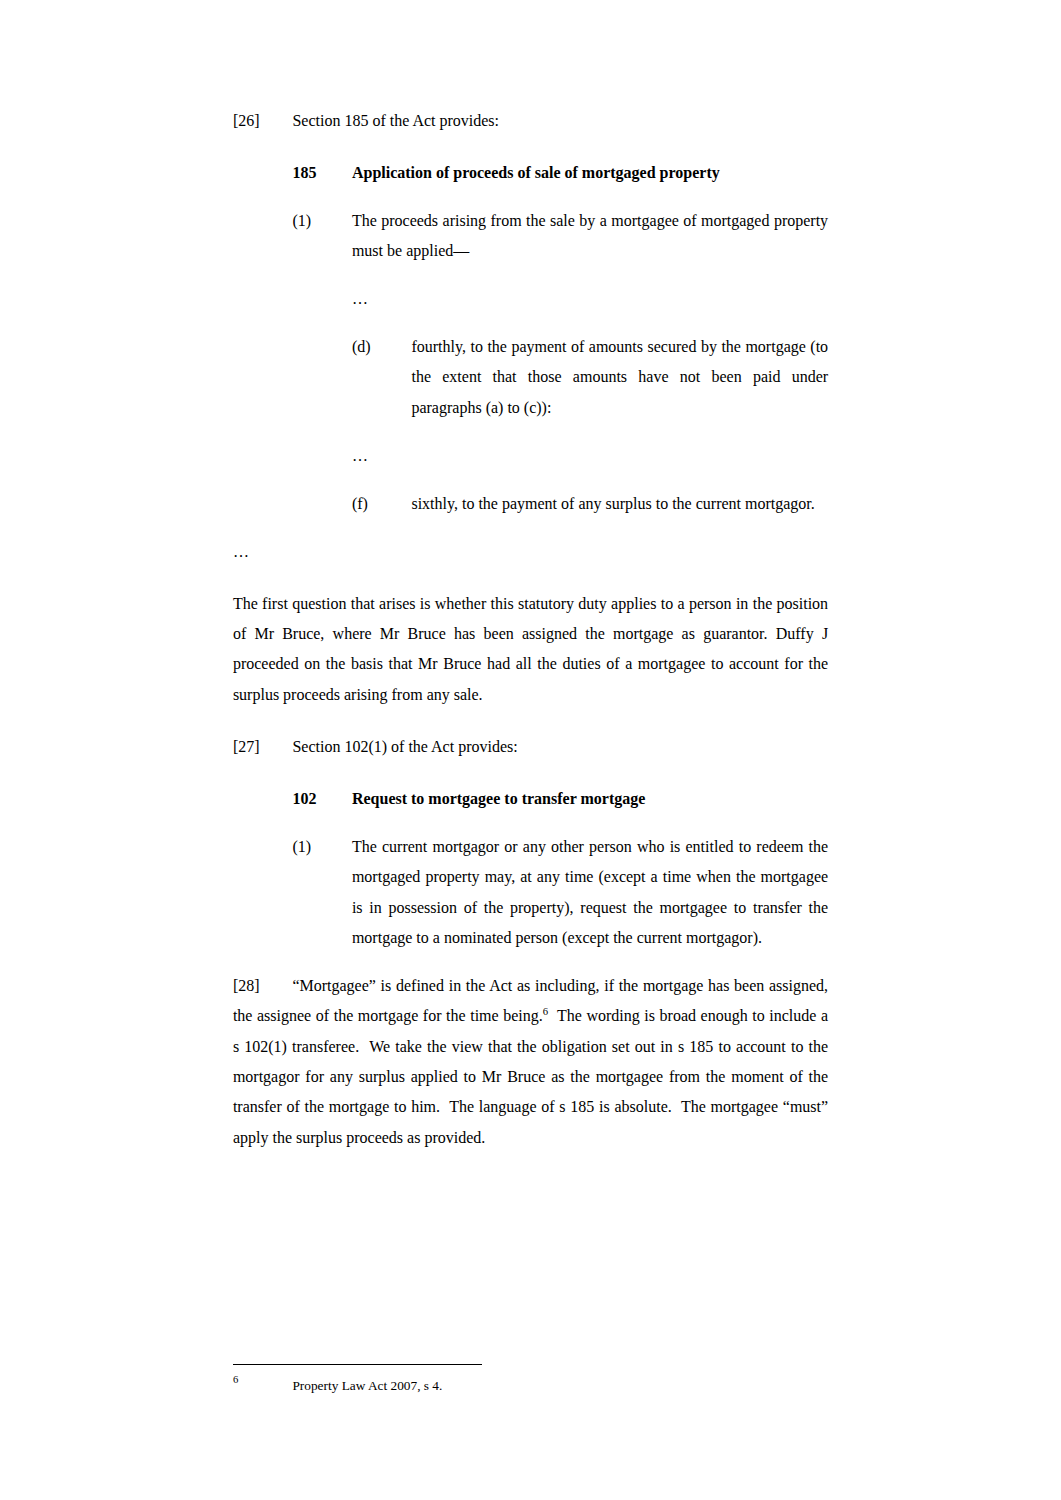[26] Section 185 of the Act provides:
185 Application of proceeds of sale of mortgaged property
(1) The proceeds arising from the sale by a mortgagee of mortgaged property must be applied—
…
(d) fourthly, to the payment of amounts secured by the mortgage (to the extent that those amounts have not been paid under paragraphs (a) to (c)):
…
(f) sixthly, to the payment of any surplus to the current mortgagor.
…
The first question that arises is whether this statutory duty applies to a person in the position of Mr Bruce, where Mr Bruce has been assigned the mortgage as guarantor. Duffy J proceeded on the basis that Mr Bruce had all the duties of a mortgagee to account for the surplus proceeds arising from any sale.
[27] Section 102(1) of the Act provides:
102 Request to mortgagee to transfer mortgage
(1) The current mortgagor or any other person who is entitled to redeem the mortgaged property may, at any time (except a time when the mortgagee is in possession of the property), request the mortgagee to transfer the mortgage to a nominated person (except the current mortgagor).
[28]“Mortgagee” is defined in the Act as including, if the mortgage has been assigned, the assignee of the mortgage for the time being.6 The wording is broad enough to include a s 102(1) transferee. We take the view that the obligation set out in s 185 to account to the mortgagor for any surplus applied to Mr Bruce as the mortgagee from the moment of the transfer of the mortgage to him. The language of s 185 is absolute. The mortgagee “must” apply the surplus proceeds as provided.
6 Property Law Act 2007, s 4.